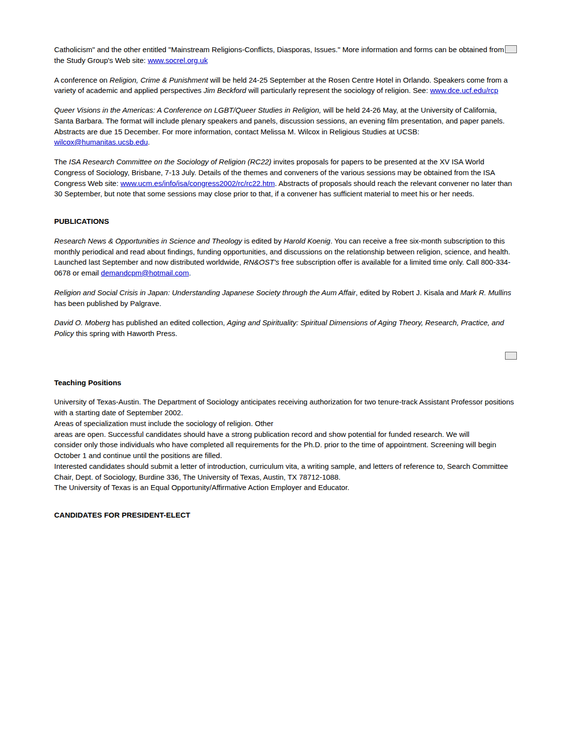Catholicism" and the other entitled "Mainstream Religions-Conflicts, Diasporas, Issues." More information and forms can be obtained from the Study Group's Web site: www.socrel.org.uk
A conference on Religion, Crime & Punishment will be held 24-25 September at the Rosen Centre Hotel in Orlando. Speakers come from a variety of academic and applied perspectives Jim Beckford will particularly represent the sociology of religion. See: www.dce.ucf.edu/rcp
Queer Visions in the Americas: A Conference on LGBT/Queer Studies in Religion, will be held 24-26 May, at the University of California, Santa Barbara. The format will include plenary speakers and panels, discussion sessions, an evening film presentation, and paper panels. Abstracts are due 15 December. For more information, contact Melissa M. Wilcox in Religious Studies at UCSB: wilcox@humanitas.ucsb.edu.
The ISA Research Committee on the Sociology of Religion (RC22) invites proposals for papers to be presented at the XV ISA World Congress of Sociology, Brisbane, 7-13 July. Details of the themes and conveners of the various sessions may be obtained from the ISA Congress Web site: www.ucm.es/info/isa/congress2002/rc/rc22.htm. Abstracts of proposals should reach the relevant convener no later than 30 September, but note that some sessions may close prior to that, if a convener has sufficient material to meet his or her needs.
PUBLICATIONS
Research News & Opportunities in Science and Theology is edited by Harold Koenig. You can receive a free six-month subscription to this monthly periodical and read about findings, funding opportunities, and discussions on the relationship between religion, science, and health. Launched last September and now distributed worldwide, RN&OST's free subscription offer is available for a limited time only. Call 800-334-0678 or email demandcpm@hotmail.com.
Religion and Social Crisis in Japan: Understanding Japanese Society through the Aum Affair, edited by Robert J. Kisala and Mark R. Mullins has been published by Palgrave.
David O. Moberg has published an edited collection, Aging and Spirituality: Spiritual Dimensions of Aging Theory, Research, Practice, and Policy this spring with Haworth Press.
Teaching Positions
University of Texas-Austin. The Department of Sociology anticipates receiving authorization for two tenure-track Assistant Professor positions with a starting date of September 2002.
Areas of specialization must include the sociology of religion. Other
areas are open. Successful candidates should have a strong publication record and show potential for funded research. We will
consider only those individuals who have completed all requirements for the Ph.D. prior to the time of appointment. Screening will begin
October 1 and continue until the positions are filled.
Interested candidates should submit a letter of introduction, curriculum vita, a writing sample, and letters of reference to, Search Committee Chair, Dept. of Sociology, Burdine 336, The University of Texas, Austin, TX 78712-1088.
The University of Texas is an Equal Opportunity/Affirmative Action Employer and Educator.
CANDIDATES FOR PRESIDENT-ELECT